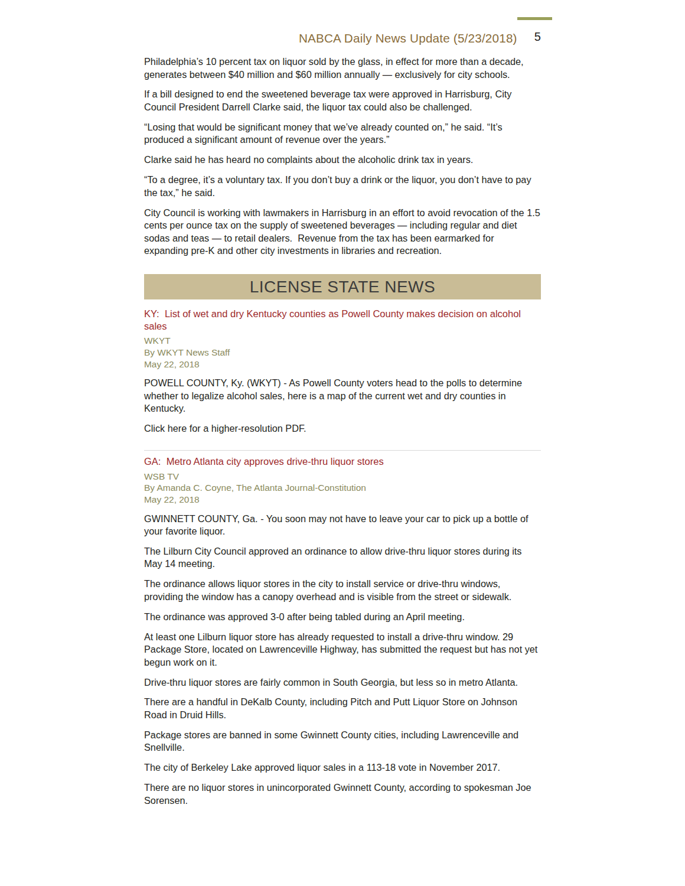NABCA Daily News Update (5/23/2018) 5
Philadelphia’s 10 percent tax on liquor sold by the glass, in effect for more than a decade, generates between $40 million and $60 million annually — exclusively for city schools.
If a bill designed to end the sweetened beverage tax were approved in Harrisburg, City Council President Darrell Clarke said, the liquor tax could also be challenged.
“Losing that would be significant money that we’ve already counted on,” he said. “It’s produced a significant amount of revenue over the years.”
Clarke said he has heard no complaints about the alcoholic drink tax in years.
“To a degree, it’s a voluntary tax. If you don’t buy a drink or the liquor, you don’t have to pay the tax,” he said.
City Council is working with lawmakers in Harrisburg in an effort to avoid revocation of the 1.5 cents per ounce tax on the supply of sweetened beverages — including regular and diet sodas and teas — to retail dealers. Revenue from the tax has been earmarked for expanding pre-K and other city investments in libraries and recreation.
LICENSE STATE NEWS
KY: List of wet and dry Kentucky counties as Powell County makes decision on alcohol sales
WKYT By WKYT News Staff May 22, 2018
POWELL COUNTY, Ky. (WKYT) - As Powell County voters head to the polls to determine whether to legalize alcohol sales, here is a map of the current wet and dry counties in Kentucky.
Click here for a higher-resolution PDF.
GA: Metro Atlanta city approves drive-thru liquor stores
WSB TV By Amanda C. Coyne, The Atlanta Journal-Constitution May 22, 2018
GWINNETT COUNTY, Ga. - You soon may not have to leave your car to pick up a bottle of your favorite liquor.
The Lilburn City Council approved an ordinance to allow drive-thru liquor stores during its May 14 meeting.
The ordinance allows liquor stores in the city to install service or drive-thru windows, providing the window has a canopy overhead and is visible from the street or sidewalk.
The ordinance was approved 3-0 after being tabled during an April meeting.
At least one Lilburn liquor store has already requested to install a drive-thru window. 29 Package Store, located on Lawrenceville Highway, has submitted the request but has not yet begun work on it.
Drive-thru liquor stores are fairly common in South Georgia, but less so in metro Atlanta.
There are a handful in DeKalb County, including Pitch and Putt Liquor Store on Johnson Road in Druid Hills.
Package stores are banned in some Gwinnett County cities, including Lawrenceville and Snellville.
The city of Berkeley Lake approved liquor sales in a 113-18 vote in November 2017.
There are no liquor stores in unincorporated Gwinnett County, according to spokesman Joe Sorensen.